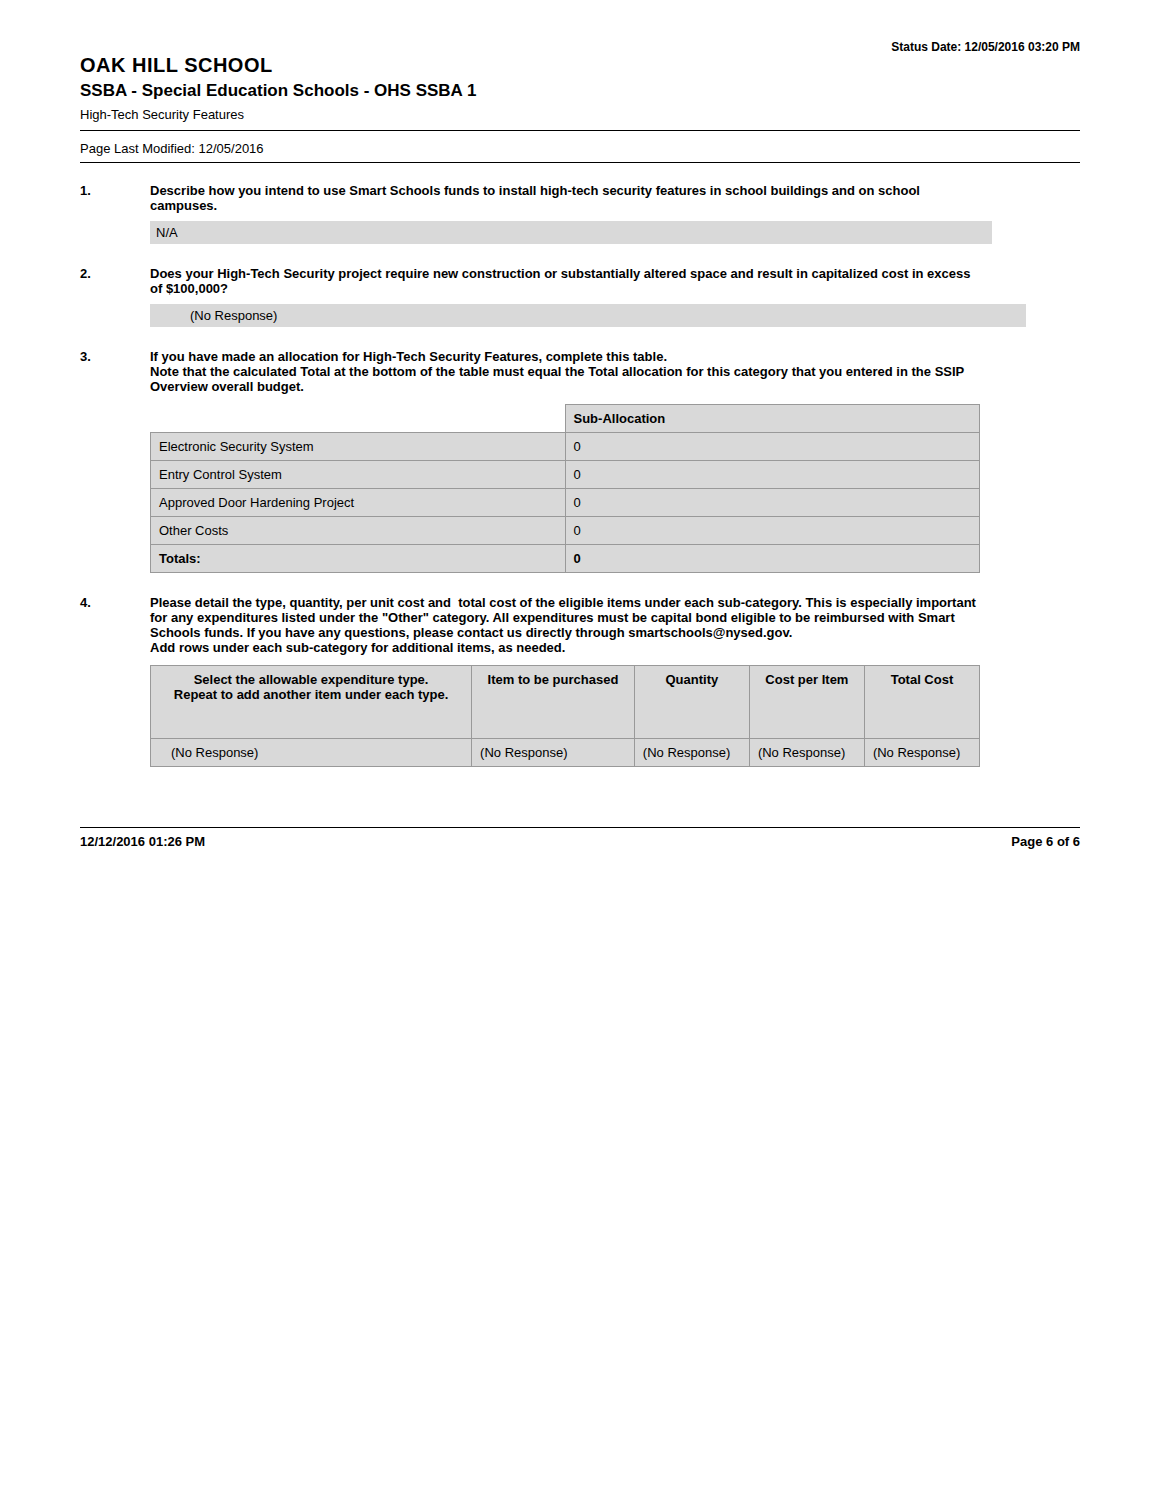Status Date: 12/05/2016 03:20 PM
OAK HILL SCHOOL
SSBA - Special Education Schools - OHS SSBA 1
High-Tech Security Features
Page Last Modified: 12/05/2016
Describe how you intend to use Smart Schools funds to install high-tech security features in school buildings and on school campuses.
N/A
Does your High-Tech Security project require new construction or substantially altered space and result in capitalized cost in excess of $100,000?
(No Response)
If you have made an allocation for High-Tech Security Features, complete this table.
Note that the calculated Total at the bottom of the table must equal the Total allocation for this category that you entered in the SSIP Overview overall budget.
| | Sub-Allocation |
| --- | --- |
| Electronic Security System | 0 |
| Entry Control System | 0 |
| Approved Door Hardening Project | 0 |
| Other Costs | 0 |
| Totals: | 0 |
Please detail the type, quantity, per unit cost and total cost of the eligible items under each sub-category. This is especially important for any expenditures listed under the "Other" category. All expenditures must be capital bond eligible to be reimbursed with Smart Schools funds. If you have any questions, please contact us directly through smartschools@nysed.gov.
Add rows under each sub-category for additional items, as needed.
| Select the allowable expenditure type. Repeat to add another item under each type. | Item to be purchased | Quantity | Cost per Item | Total Cost |
| --- | --- | --- | --- | --- |
| (No Response) | (No Response) | (No Response) | (No Response) | (No Response) |
12/12/2016 01:26 PM Page 6 of 6